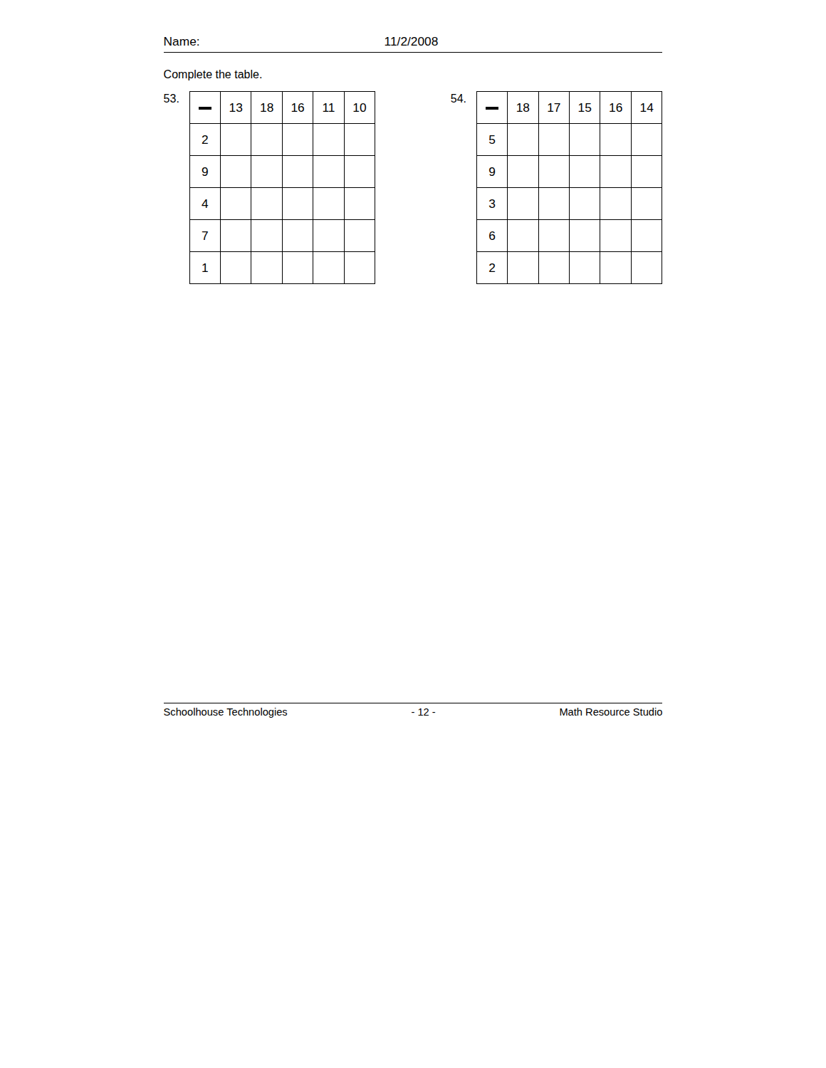Name: 11/2/2008
Complete the table.
53.
| | 13 | 18 | 16 | 11 | 10 |
| 2 | | | | | |
| 9 | | | | | |
| 4 | | | | | |
| 7 | | | | | |
| 1 | | | | | |
54.
| | 18 | 17 | 15 | 16 | 14 |
| 5 | | | | | |
| 9 | | | | | |
| 3 | | | | | |
| 6 | | | | | |
| 2 | | | | | |
Schoolhouse Technologies - 12 - Math Resource Studio